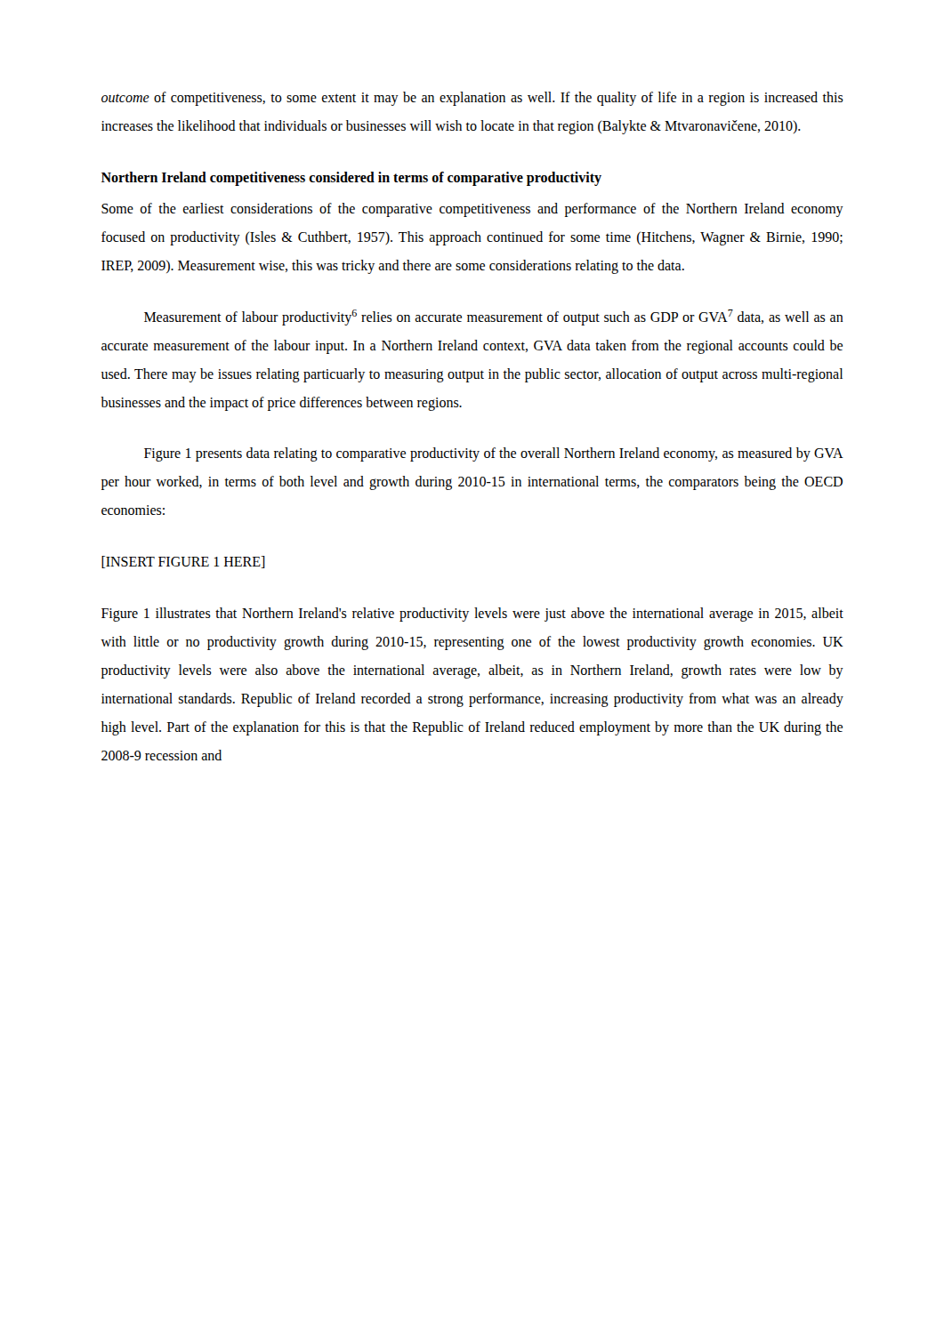outcome of competitiveness, to some extent it may be an explanation as well. If the quality of life in a region is increased this increases the likelihood that individuals or businesses will wish to locate in that region (Balykte & Mtvaronavičene, 2010).
Northern Ireland competitiveness considered in terms of comparative productivity
Some of the earliest considerations of the comparative competitiveness and performance of the Northern Ireland economy focused on productivity (Isles & Cuthbert, 1957). This approach continued for some time (Hitchens, Wagner & Birnie, 1990; IREP, 2009). Measurement wise, this was tricky and there are some considerations relating to the data.
Measurement of labour productivity6 relies on accurate measurement of output such as GDP or GVA7 data, as well as an accurate measurement of the labour input. In a Northern Ireland context, GVA data taken from the regional accounts could be used. There may be issues relating particuarly to measuring output in the public sector, allocation of output across multi-regional businesses and the impact of price differences between regions.
Figure 1 presents data relating to comparative productivity of the overall Northern Ireland economy, as measured by GVA per hour worked, in terms of both level and growth during 2010-15 in international terms, the comparators being the OECD economies:
[INSERT FIGURE 1 HERE]
Figure 1 illustrates that Northern Ireland's relative productivity levels were just above the international average in 2015, albeit with little or no productivity growth during 2010-15, representing one of the lowest productivity growth economies. UK productivity levels were also above the international average, albeit, as in Northern Ireland, growth rates were low by international standards. Republic of Ireland recorded a strong performance, increasing productivity from what was an already high level. Part of the explanation for this is that the Republic of Ireland reduced employment by more than the UK during the 2008-9 recession and